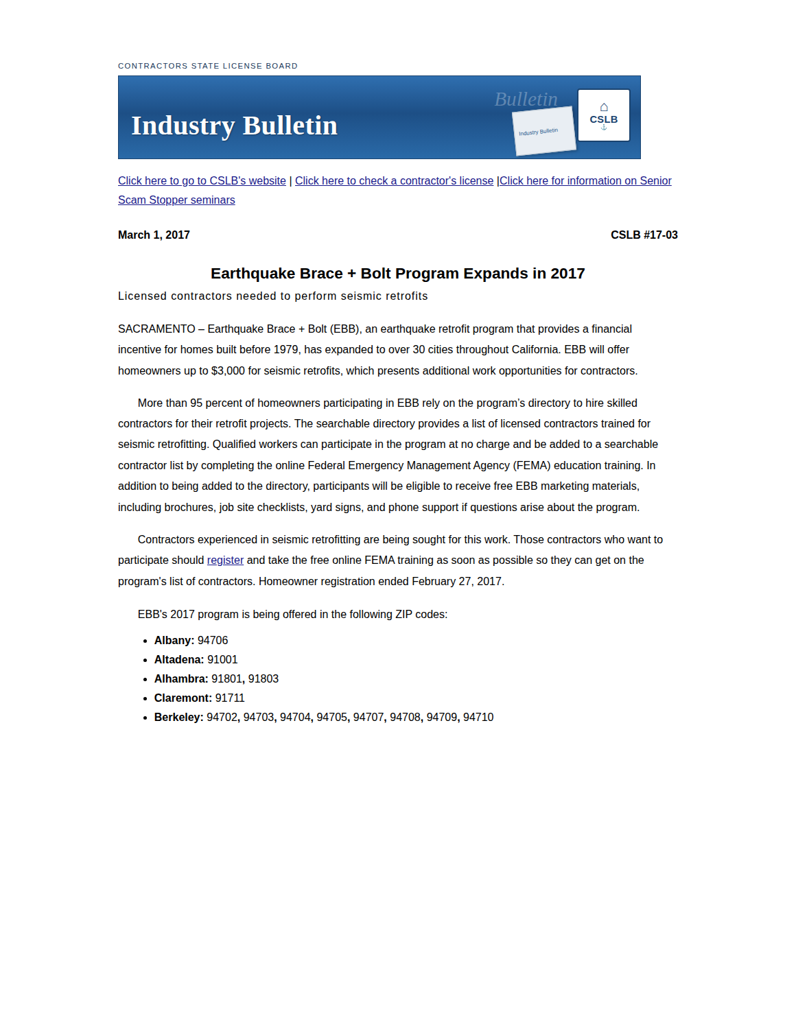Contractors State License Board
Bulletin
Industry Bulletin
⌂ CSLB ⚓
Click here to go to CSLB's website | Click here to check a contractor's license |Click here for information on Senior Scam Stopper seminars
March 1, 2017 CSLB #17-03
Earthquake Brace + Bolt Program Expands in 2017
Licensed contractors needed to perform seismic retrofits
SACRAMENTO – Earthquake Brace + Bolt (EBB), an earthquake retrofit program that provides a financial incentive for homes built before 1979, has expanded to over 30 cities throughout California. EBB will offer homeowners up to $3,000 for seismic retrofits, which presents additional work opportunities for contractors.
More than 95 percent of homeowners participating in EBB rely on the program’s directory to hire skilled contractors for their retrofit projects. The searchable directory provides a list of licensed contractors trained for seismic retrofitting. Qualified workers can participate in the program at no charge and be added to a searchable contractor list by completing the online Federal Emergency Management Agency (FEMA) education training. In addition to being added to the directory, participants will be eligible to receive free EBB marketing materials, including brochures, job site checklists, yard signs, and phone support if questions arise about the program.
Contractors experienced in seismic retrofitting are being sought for this work. Those contractors who want to participate should register and take the free online FEMA training as soon as possible so they can get on the program's list of contractors. Homeowner registration ended February 27, 2017.
EBB's 2017 program is being offered in the following ZIP codes:
Albany: 94706
Altadena: 91001
Alhambra: 91801, 91803
Claremont: 91711
Berkeley: 94702, 94703, 94704, 94705, 94707, 94708, 94709, 94710